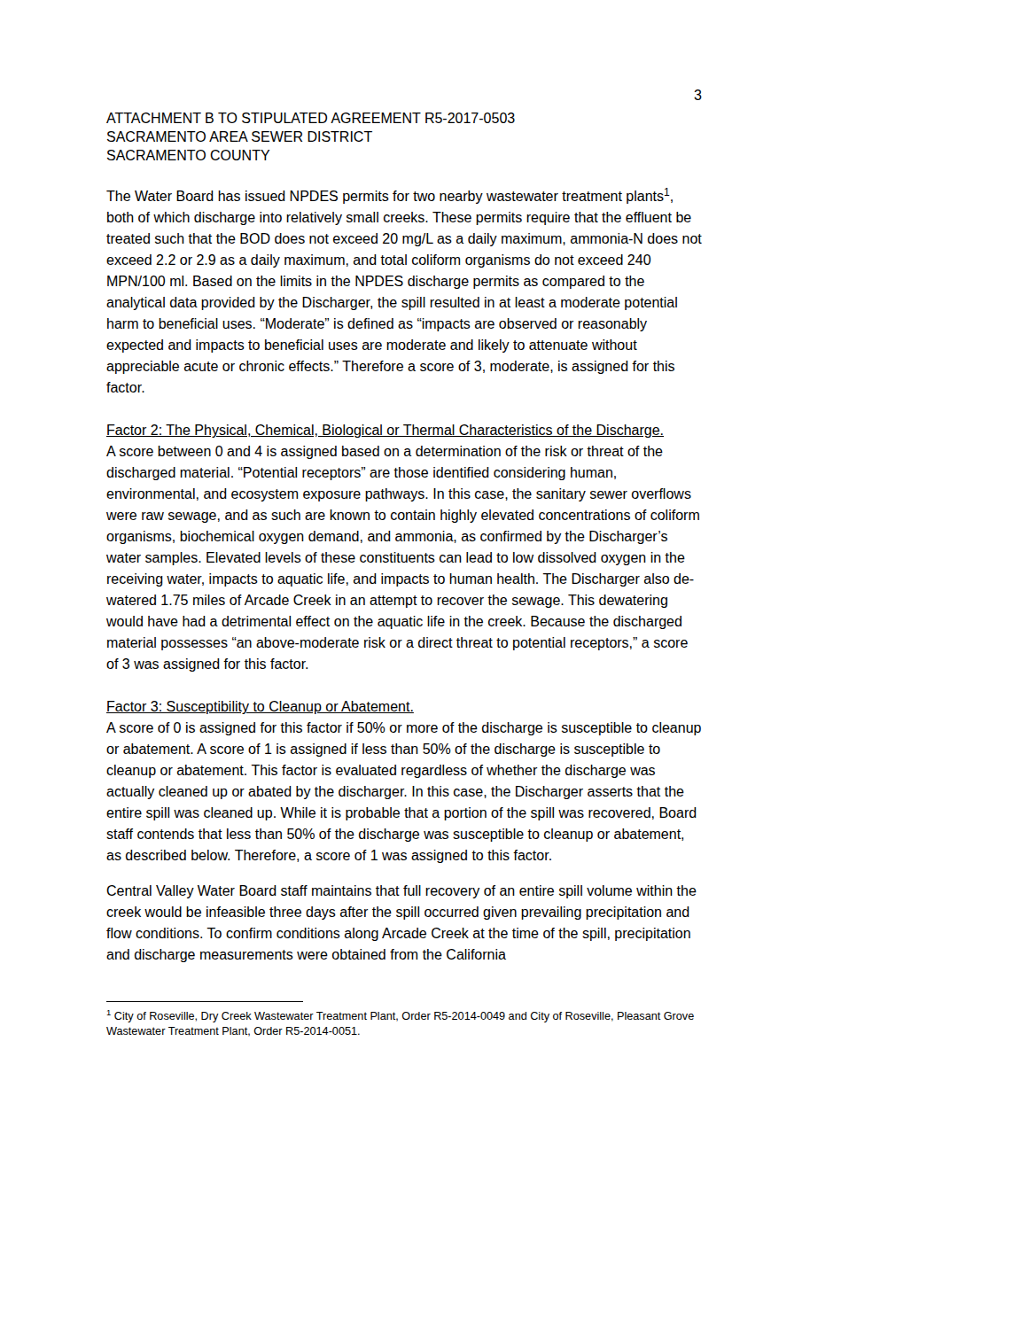3
Attachment B to Stipulated Agreement R5-2017-0503
Sacramento Area Sewer District
Sacramento County
The Water Board has issued NPDES permits for two nearby wastewater treatment plants1, both of which discharge into relatively small creeks. These permits require that the effluent be treated such that the BOD does not exceed 20 mg/L as a daily maximum, ammonia-N does not exceed 2.2 or 2.9 as a daily maximum, and total coliform organisms do not exceed 240 MPN/100 ml. Based on the limits in the NPDES discharge permits as compared to the analytical data provided by the Discharger, the spill resulted in at least a moderate potential harm to beneficial uses. “Moderate” is defined as “impacts are observed or reasonably expected and impacts to beneficial uses are moderate and likely to attenuate without appreciable acute or chronic effects.” Therefore a score of 3, moderate, is assigned for this factor.
Factor 2: The Physical, Chemical, Biological or Thermal Characteristics of the Discharge.
A score between 0 and 4 is assigned based on a determination of the risk or threat of the discharged material. “Potential receptors” are those identified considering human, environmental, and ecosystem exposure pathways. In this case, the sanitary sewer overflows were raw sewage, and as such are known to contain highly elevated concentrations of coliform organisms, biochemical oxygen demand, and ammonia, as confirmed by the Discharger’s water samples. Elevated levels of these constituents can lead to low dissolved oxygen in the receiving water, impacts to aquatic life, and impacts to human health. The Discharger also de-watered 1.75 miles of Arcade Creek in an attempt to recover the sewage. This dewatering would have had a detrimental effect on the aquatic life in the creek. Because the discharged material possesses “an above-moderate risk or a direct threat to potential receptors,” a score of 3 was assigned for this factor.
Factor 3: Susceptibility to Cleanup or Abatement.
A score of 0 is assigned for this factor if 50% or more of the discharge is susceptible to cleanup or abatement. A score of 1 is assigned if less than 50% of the discharge is susceptible to cleanup or abatement. This factor is evaluated regardless of whether the discharge was actually cleaned up or abated by the discharger. In this case, the Discharger asserts that the entire spill was cleaned up. While it is probable that a portion of the spill was recovered, Board staff contends that less than 50% of the discharge was susceptible to cleanup or abatement, as described below. Therefore, a score of 1 was assigned to this factor.
Central Valley Water Board staff maintains that full recovery of an entire spill volume within the creek would be infeasible three days after the spill occurred given prevailing precipitation and flow conditions. To confirm conditions along Arcade Creek at the time of the spill, precipitation and discharge measurements were obtained from the California
1 City of Roseville, Dry Creek Wastewater Treatment Plant, Order R5-2014-0049 and City of Roseville, Pleasant Grove Wastewater Treatment Plant, Order R5-2014-0051.